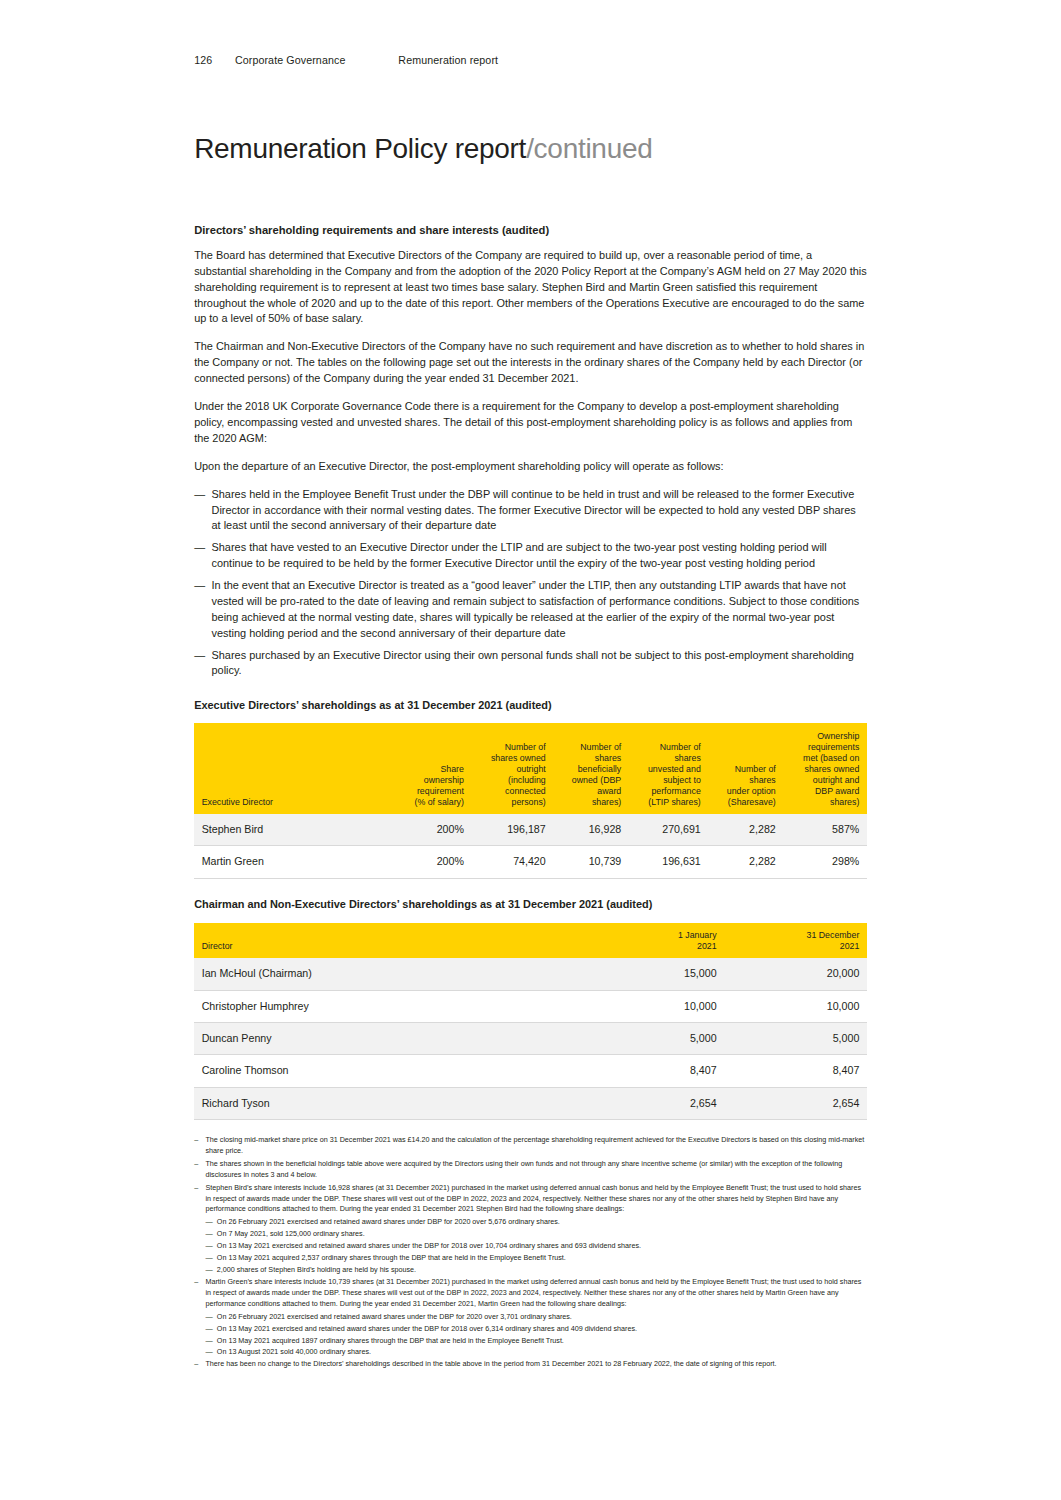126 Corporate GovernanceRemuneration report
Remuneration Policy report/continued
Directors’ shareholding requirements and share interests (audited)
The Board has determined that Executive Directors of the Company are required to build up, over a reasonable period of time, a substantial shareholding in the Company and from the adoption of the 2020 Policy Report at the Company’s AGM held on 27 May 2020 this shareholding requirement is to represent at least two times base salary. Stephen Bird and Martin Green satisfied this requirement throughout the whole of 2020 and up to the date of this report. Other members of the Operations Executive are encouraged to do the same up to a level of 50% of base salary.
The Chairman and Non-Executive Directors of the Company have no such requirement and have discretion as to whether to hold shares in the Company or not. The tables on the following page set out the interests in the ordinary shares of the Company held by each Director (or connected persons) of the Company during the year ended 31 December 2021.
Under the 2018 UK Corporate Governance Code there is a requirement for the Company to develop a post-employment shareholding policy, encompassing vested and unvested shares. The detail of this post-employment shareholding policy is as follows and applies from the 2020 AGM:
Upon the departure of an Executive Director, the post-employment shareholding policy will operate as follows:
Shares held in the Employee Benefit Trust under the DBP will continue to be held in trust and will be released to the former Executive Director in accordance with their normal vesting dates. The former Executive Director will be expected to hold any vested DBP shares at least until the second anniversary of their departure date
Shares that have vested to an Executive Director under the LTIP and are subject to the two-year post vesting holding period will continue to be required to be held by the former Executive Director until the expiry of the two-year post vesting holding period
In the event that an Executive Director is treated as a “good leaver” under the LTIP, then any outstanding LTIP awards that have not vested will be pro-rated to the date of leaving and remain subject to satisfaction of performance conditions. Subject to those conditions being achieved at the normal vesting date, shares will typically be released at the earlier of the expiry of the normal two-year post vesting holding period and the second anniversary of their departure date
Shares purchased by an Executive Director using their own personal funds shall not be subject to this post-employment shareholding policy.
Executive Directors’ shareholdings as at 31 December 2021 (audited)
| Executive Director | Share ownership requirement (% of salary) | Number of shares owned outright (including connected persons) | Number of shares beneficially owned (DBP award shares) | Number of shares unvested and subject to performance (LTIP shares) | Number of shares under option (Sharesave) | Ownership requirements met (based on shares owned outright and DBP award shares) |
| --- | --- | --- | --- | --- | --- | --- |
| Stephen Bird | 200% | 196,187 | 16,928 | 270,691 | 2,282 | 587% |
| Martin Green | 200% | 74,420 | 10,739 | 196,631 | 2,282 | 298% |
Chairman and Non-Executive Directors’ shareholdings as at 31 December 2021 (audited)
| Director | 1 January 2021 | 31 December 2021 |
| --- | --- | --- |
| Ian McHoul (Chairman) | 15,000 | 20,000 |
| Christopher Humphrey | 10,000 | 10,000 |
| Duncan Penny | 5,000 | 5,000 |
| Caroline Thomson | 8,407 | 8,407 |
| Richard Tyson | 2,654 | 2,654 |
The closing mid-market share price on 31 December 2021 was £14.20 and the calculation of the percentage shareholding requirement achieved for the Executive Directors is based on this closing mid-market share price.
The shares shown in the beneficial holdings table above were acquired by the Directors using their own funds and not through any share incentive scheme (or similar) with the exception of the following disclosures in notes 3 and 4 below.
Stephen Bird’s share interests include 16,928 shares (at 31 December 2021) purchased in the market using deferred annual cash bonus and held by the Employee Benefit Trust; the trust used to hold shares in respect of awards made under the DBP. These shares will vest out of the DBP in 2022, 2023 and 2024, respectively. Neither these shares nor any of the other shares held by Stephen Bird have any performance conditions attached to them. During the year ended 31 December 2021 Stephen Bird had the following share dealings:
On 26 February 2021 exercised and retained award shares under DBP for 2020 over 5,676 ordinary shares.
On 7 May 2021, sold 125,000 ordinary shares.
On 13 May 2021 exercised and retained award shares under the DBP for 2018 over 10,704 ordinary shares and 693 dividend shares.
On 13 May 2021 acquired 2,537 ordinary shares through the DBP that are held in the Employee Benefit Trust.
2,000 shares of Stephen Bird’s holding are held by his spouse.
Martin Green’s share interests include 10,739 shares (at 31 December 2021) purchased in the market using deferred annual cash bonus and held by the Employee Benefit Trust; the trust used to hold shares in respect of awards made under the DBP. These shares will vest out of the DBP in 2022, 2023 and 2024, respectively. Neither these shares nor any of the other shares held by Martin Green have any performance conditions attached to them. During the year ended 31 December 2021, Martin Green had the following share dealings:
On 26 February 2021 exercised and retained award shares under the DBP for 2020 over 3,701 ordinary shares.
On 13 May 2021 exercised and retained award shares under the DBP for 2018 over 6,314 ordinary shares and 409 dividend shares.
On 13 May 2021 acquired 1897 ordinary shares through the DBP that are held in the Employee Benefit Trust.
On 13 August 2021 sold 40,000 ordinary shares.
There has been no change to the Directors’ shareholdings described in the table above in the period from 31 December 2021 to 28 February 2022, the date of signing of this report.